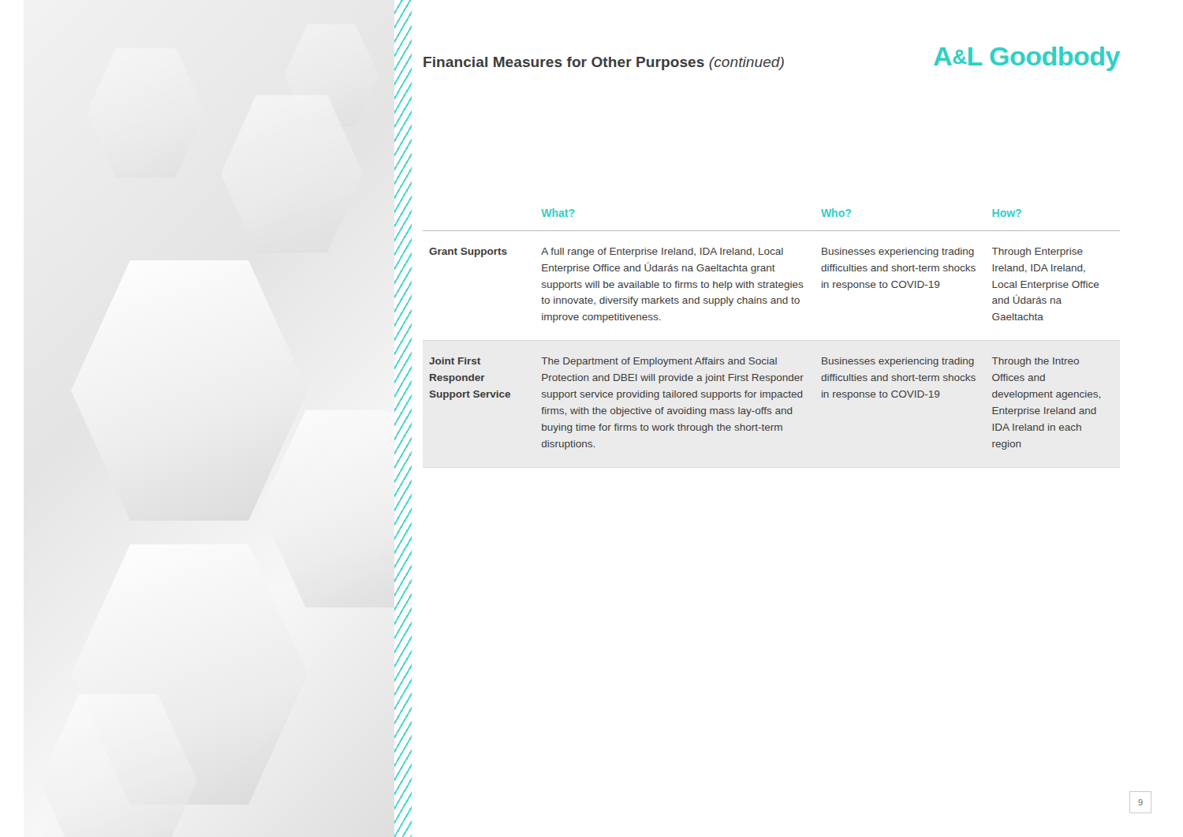Financial Measures for Other Purposes (continued)
A&L Goodbody
| | What? | Who? | How? |
| --- | --- | --- | --- |
| Grant Supports | A full range of Enterprise Ireland, IDA Ireland, Local Enterprise Office and Údarás na Gaeltachta grant supports will be available to firms to help with strategies to innovate, diversify markets and supply chains and to improve competitiveness. | Businesses experiencing trading difficulties and short-term shocks in response to COVID-19 | Through Enterprise Ireland, IDA Ireland, Local Enterprise Office and Údarás na Gaeltachta |
| Joint First Responder Support Service | The Department of Employment Affairs and Social Protection and DBEI will provide a joint First Responder support service providing tailored supports for impacted firms, with the objective of avoiding mass lay-offs and buying time for firms to work through the short-term disruptions. | Businesses experiencing trading difficulties and short-term shocks in response to COVID-19 | Through the Intreo Offices and development agencies, Enterprise Ireland and IDA Ireland in each region |
9